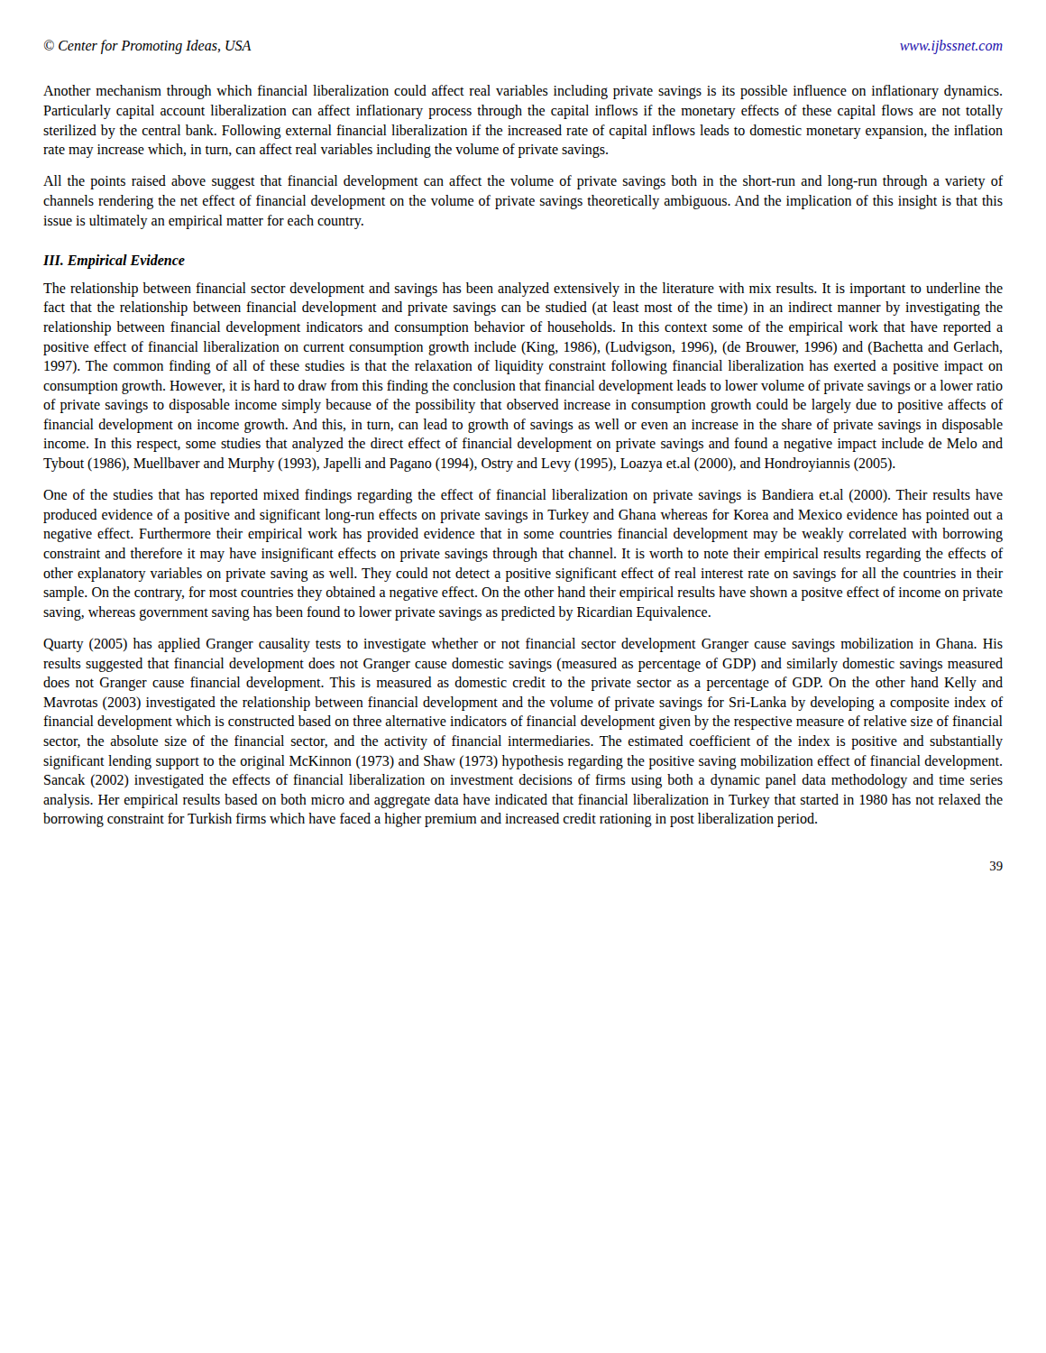© Center for Promoting Ideas, USA www.ijbssnet.com
Another mechanism through which financial liberalization could affect real variables including private savings is its possible influence on inflationary dynamics. Particularly capital account liberalization can affect inflationary process through the capital inflows if the monetary effects of these capital flows are not totally sterilized by the central bank. Following external financial liberalization if the increased rate of capital inflows leads to domestic monetary expansion, the inflation rate may increase which, in turn, can affect real variables including the volume of private savings.
All the points raised above suggest that financial development can affect the volume of private savings both in the short-run and long-run through a variety of channels rendering the net effect of financial development on the volume of private savings theoretically ambiguous. And the implication of this insight is that this issue is ultimately an empirical matter for each country.
III. Empirical Evidence
The relationship between financial sector development and savings has been analyzed extensively in the literature with mix results. It is important to underline the fact that the relationship between financial development and private savings can be studied (at least most of the time) in an indirect manner by investigating the relationship between financial development indicators and consumption behavior of households. In this context some of the empirical work that have reported a positive effect of financial liberalization on current consumption growth include (King, 1986), (Ludvigson, 1996), (de Brouwer, 1996) and (Bachetta and Gerlach, 1997). The common finding of all of these studies is that the relaxation of liquidity constraint following financial liberalization has exerted a positive impact on consumption growth. However, it is hard to draw from this finding the conclusion that financial development leads to lower volume of private savings or a lower ratio of private savings to disposable income simply because of the possibility that observed increase in consumption growth could be largely due to positive affects of financial development on income growth. And this, in turn, can lead to growth of savings as well or even an increase in the share of private savings in disposable income. In this respect, some studies that analyzed the direct effect of financial development on private savings and found a negative impact include de Melo and Tybout (1986), Muellbaver and Murphy (1993), Japelli and Pagano (1994), Ostry and Levy (1995), Loazya et.al (2000), and Hondroyiannis (2005).
One of the studies that has reported mixed findings regarding the effect of financial liberalization on private savings is Bandiera et.al (2000). Their results have produced evidence of a positive and significant long-run effects on private savings in Turkey and Ghana whereas for Korea and Mexico evidence has pointed out a negative effect. Furthermore their empirical work has provided evidence that in some countries financial development may be weakly correlated with borrowing constraint and therefore it may have insignificant effects on private savings through that channel. It is worth to note their empirical results regarding the effects of other explanatory variables on private saving as well. They could not detect a positive significant effect of real interest rate on savings for all the countries in their sample. On the contrary, for most countries they obtained a negative effect. On the other hand their empirical results have shown a positve effect of income on private saving, whereas government saving has been found to lower private savings as predicted by Ricardian Equivalence.
Quarty (2005) has applied Granger causality tests to investigate whether or not financial sector development Granger cause savings mobilization in Ghana. His results suggested that financial development does not Granger cause domestic savings (measured as percentage of GDP) and similarly domestic savings measured does not Granger cause financial development. This is measured as domestic credit to the private sector as a percentage of GDP. On the other hand Kelly and Mavrotas (2003) investigated the relationship between financial development and the volume of private savings for Sri-Lanka by developing a composite index of financial development which is constructed based on three alternative indicators of financial development given by the respective measure of relative size of financial sector, the absolute size of the financial sector, and the activity of financial intermediaries. The estimated coefficient of the index is positive and substantially significant lending support to the original McKinnon (1973) and Shaw (1973) hypothesis regarding the positive saving mobilization effect of financial development. Sancak (2002) investigated the effects of financial liberalization on investment decisions of firms using both a dynamic panel data methodology and time series analysis. Her empirical results based on both micro and aggregate data have indicated that financial liberalization in Turkey that started in 1980 has not relaxed the borrowing constraint for Turkish firms which have faced a higher premium and increased credit rationing in post liberalization period.
39